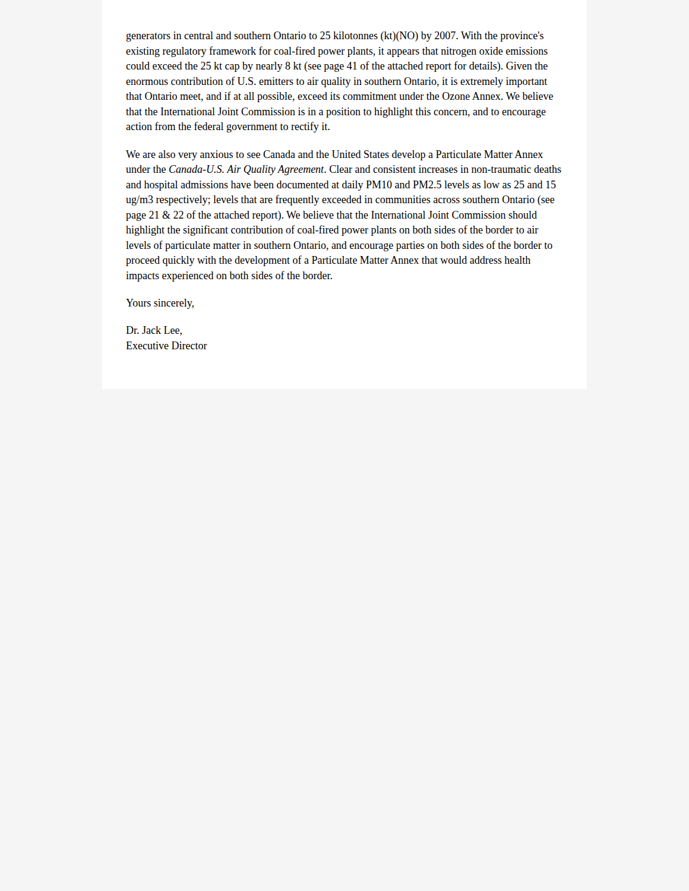generators in central and southern Ontario to 25 kilotonnes (kt)(NO) by 2007. With the province's existing regulatory framework for coal-fired power plants, it appears that nitrogen oxide emissions could exceed the 25 kt cap by nearly 8 kt (see page 41 of the attached report for details). Given the enormous contribution of U.S. emitters to air quality in southern Ontario, it is extremely important that Ontario meet, and if at all possible, exceed its commitment under the Ozone Annex. We believe that the International Joint Commission is in a position to highlight this concern, and to encourage action from the federal government to rectify it.
We are also very anxious to see Canada and the United States develop a Particulate Matter Annex under the Canada-U.S. Air Quality Agreement. Clear and consistent increases in non-traumatic deaths and hospital admissions have been documented at daily PM10 and PM2.5 levels as low as 25 and 15 ug/m3 respectively; levels that are frequently exceeded in communities across southern Ontario (see page 21 & 22 of the attached report). We believe that the International Joint Commission should highlight the significant contribution of coal-fired power plants on both sides of the border to air levels of particulate matter in southern Ontario, and encourage parties on both sides of the border to proceed quickly with the development of a Particulate Matter Annex that would address health impacts experienced on both sides of the border.
Yours sincerely,
Dr. Jack Lee, Executive Director